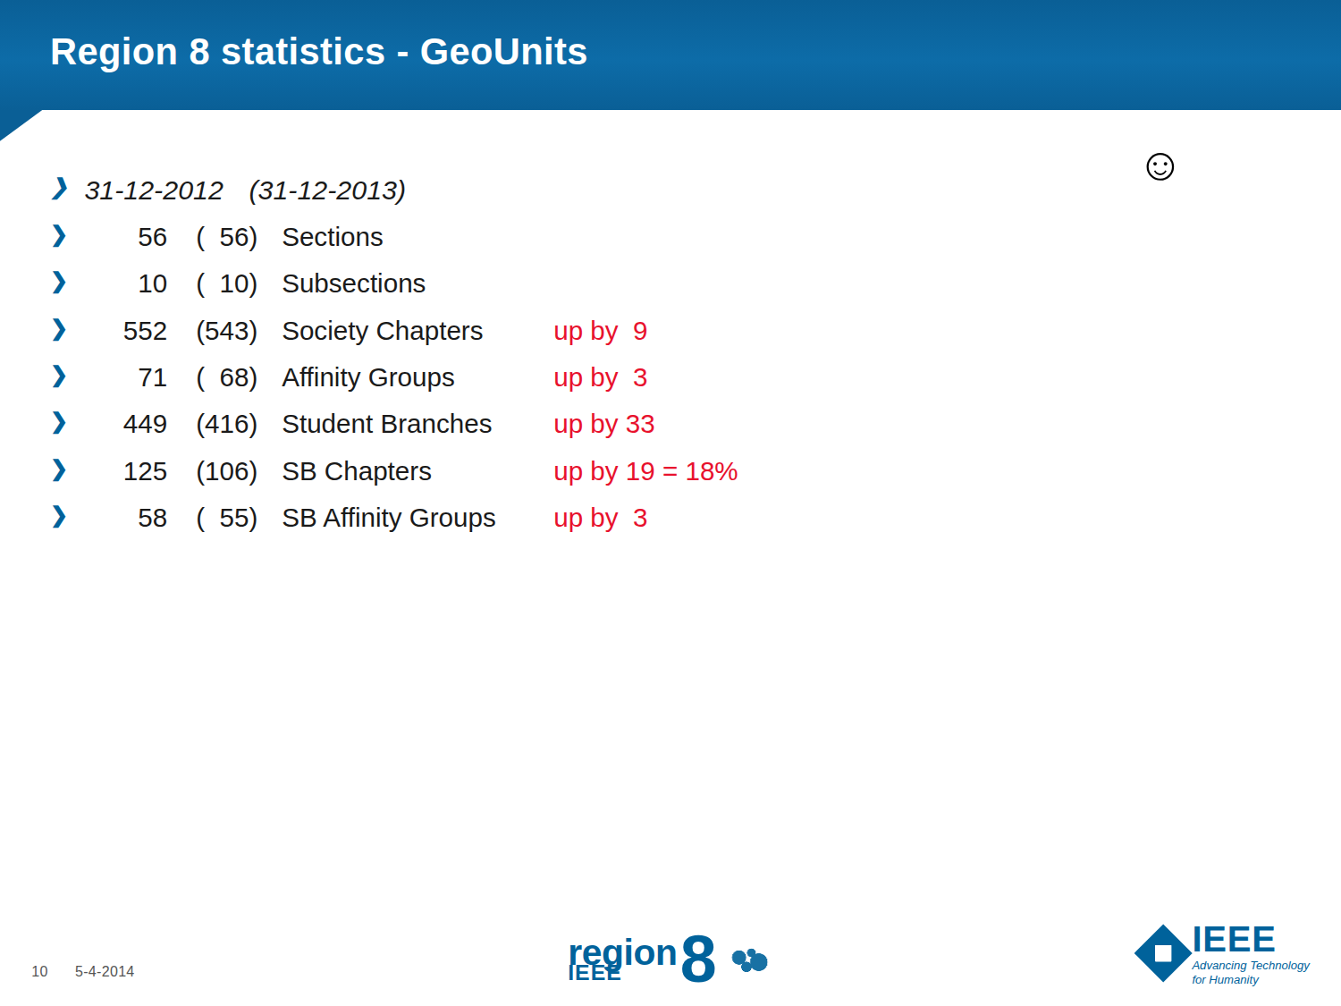Region 8 statistics - GeoUnits
☺
31-12-2012 (31-12-2013)
56 ( 56) Sections
10 ( 10) Subsections
552 (543) Society Chapters up by 9
71 ( 68) Affinity Groups up by 3
449 (416) Student Branches up by 33
125 (106) SB Chapters up by 19 = 18%
58 ( 55) SB Affinity Groups up by 3
10 5-4-2014
region IEEE
8
IEEE Advancing Technology
for Humanity